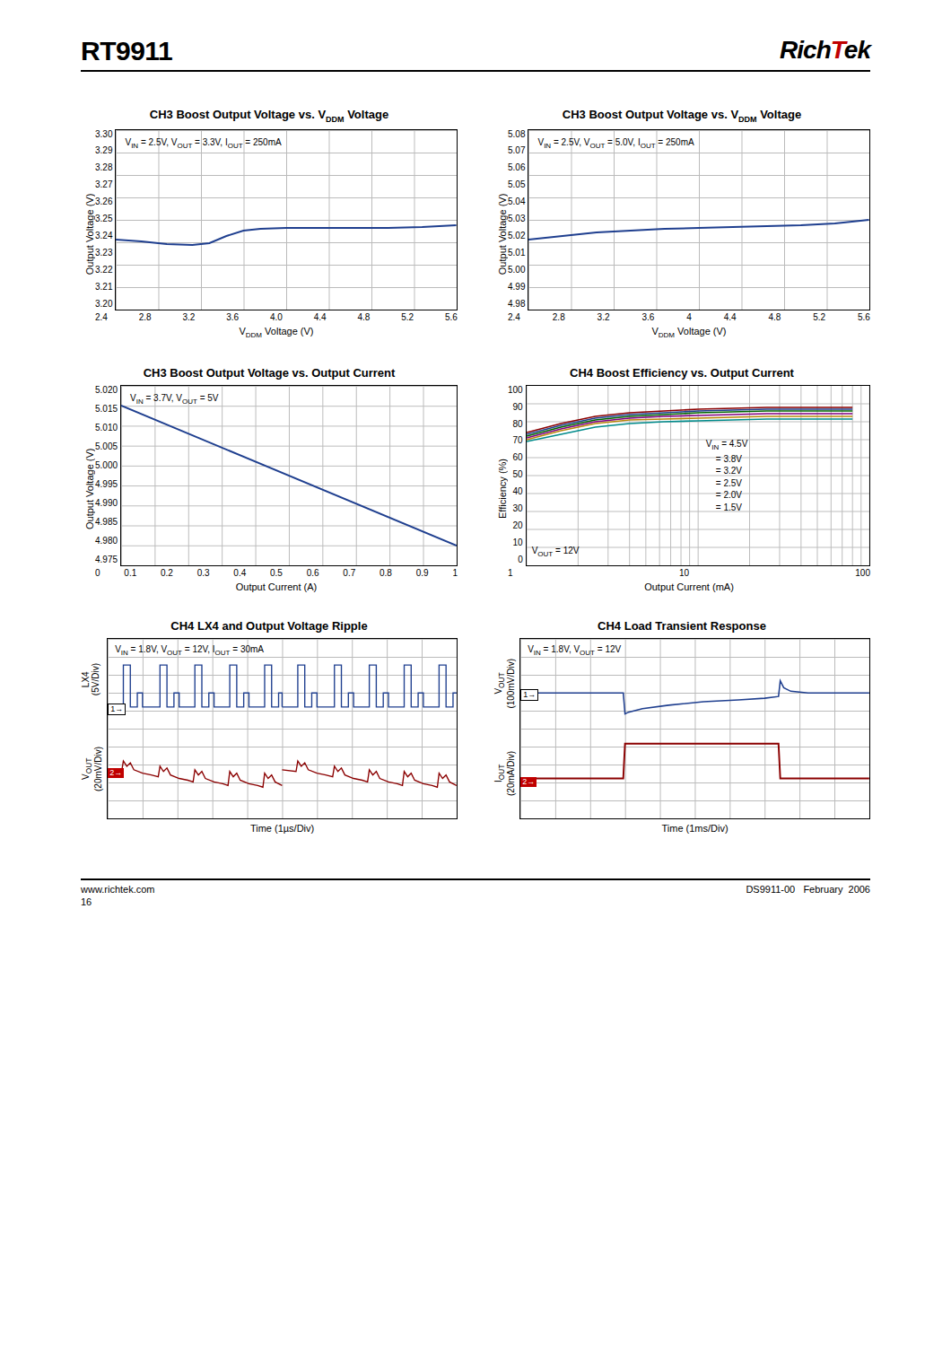RT9911
RichTek
CH3 Boost Output Voltage vs. VDDM Voltage
Output Voltage (V)
3.303.293.283.273.263.253.243.233.223.213.20
VIN = 2.5V, VOUT = 3.3V, IOUT = 250mA
2.42.83.23.64.04.44.85.25.6
VDDM Voltage (V)
CH3 Boost Output Voltage vs. VDDM Voltage
Output Voltage (V)
5.085.075.065.055.045.035.025.015.004.994.98
VIN = 2.5V, VOUT = 5.0V, IOUT = 250mA
2.42.83.23.644.44.85.25.6
VDDM Voltage (V)
CH3 Boost Output Voltage vs. Output Current
Output Voltage (V)
5.0205.0155.0105.0055.0004.9954.9904.9854.9804.975
VIN = 3.7V, VOUT = 5V
00.10.20.30.40.50.60.70.80.91
Output Current (A)
CH4 Boost Efficiency vs. Output Current
Efficiency (%)
1009080706050403020100
VIN = 4.5V
= 3.8V
= 3.2V
= 2.5V
= 2.0V
= 1.5V
VOUT = 12V
110100
Output Current (mA)
CH4 LX4 and Output Voltage Ripple
LX4
(5V/Div)
VOUT
(20mV/Div)
VIN = 1.8V, VOUT = 12V, IOUT = 30mA
1→
2→
Time (1µs/Div)
CH4 Load Transient Response
VOUT
(100mV/Div)
IOUT
(20mA/Div)
VIN = 1.8V, VOUT = 12V
1→
2→
Time (1ms/Div)
www.richtek.com
DS9911-00 February 2006
16